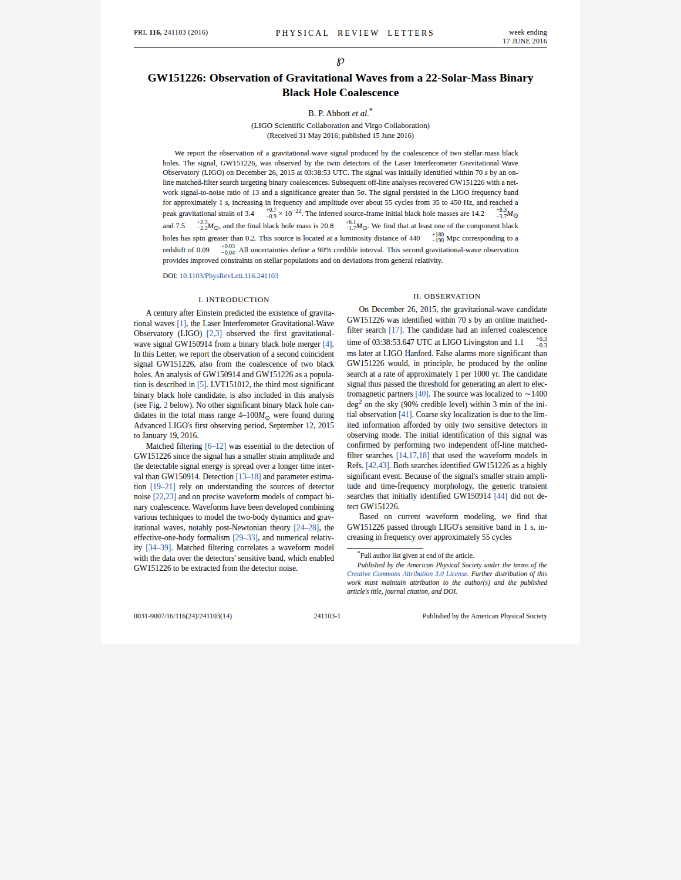PRL 116, 241103 (2016)
PHYSICAL REVIEW LETTERS
week ending
17 JUNE 2016
℘
GW151226: Observation of Gravitational Waves from a 22-Solar-Mass Binary
Black Hole Coalescence
B. P. Abbott et al.*
(LIGO Scientific Collaboration and Virgo Collaboration)
(Received 31 May 2016; published 15 June 2016)
We report the observation of a gravitational-wave signal produced by the coalescence of two stellar-mass black holes. The signal, GW151226, was observed by the twin detectors of the Laser Interferometer Gravitational-Wave Observatory (LIGO) on December 26, 2015 at 03:38:53 UTC. The signal was initially identified within 70 s by an online matched-filter search targeting binary coalescences. Subsequent off-line analyses recovered GW151226 with a network signal-to-noise ratio of 13 and a significance greater than 5σ. The signal persisted in the LIGO frequency band for approximately 1 s, increasing in frequency and amplitude over about 55 cycles from 35 to 450 Hz, and reached a peak gravitational strain of 3.4+0.7−0.9 × 10−22. The inferred source-frame initial black hole masses are 14.2+8.3−3.7 M⊙ and 7.5+2.3−2.3 M⊙, and the final black hole mass is 20.8+6.1−1.7 M⊙. We find that at least one of the component black holes has spin greater than 0.2. This source is located at a luminosity distance of 440+180−190 Mpc corresponding to a redshift of 0.09+0.03−0.04. All uncertainties define a 90% credible interval. This second gravitational-wave observation provides improved constraints on stellar populations and on deviations from general relativity.
DOI: 10.1103/PhysRevLett.116.241103
I. INTRODUCTION
A century after Einstein predicted the existence of gravitational waves [1], the Laser Interferometer Gravitational-Wave Observatory (LIGO) [2,3] observed the first gravitational-wave signal GW150914 from a binary black hole merger [4]. In this Letter, we report the observation of a second coincident signal GW151226, also from the coalescence of two black holes. An analysis of GW150914 and GW151226 as a population is described in [5]. LVT151012, the third most significant binary black hole candidate, is also included in this analysis (see Fig. 2 below). No other significant binary black hole candidates in the total mass range 4–100M⊙ were found during Advanced LIGO's first observing period, September 12, 2015 to January 19, 2016.
Matched filtering [6–12] was essential to the detection of GW151226 since the signal has a smaller strain amplitude and the detectable signal energy is spread over a longer time interval than GW150914. Detection [13–18] and parameter estimation [19–21] rely on understanding the sources of detector noise [22,23] and on precise waveform models of compact binary coalescence. Waveforms have been developed combining various techniques to model the two-body dynamics and gravitational waves, notably post-Newtonian theory [24–28], the effective-one-body formalism [29–33], and numerical relativity [34–39]. Matched filtering correlates a waveform model with the data over the detectors' sensitive band, which enabled GW151226 to be extracted from the detector noise.
II. OBSERVATION
On December 26, 2015, the gravitational-wave candidate GW151226 was identified within 70 s by an online matched-filter search [17]. The candidate had an inferred coalescence time of 03:38:53.647 UTC at LIGO Livingston and 1.1+0.3−0.3 ms later at LIGO Hanford. False alarms more significant than GW151226 would, in principle, be produced by the online search at a rate of approximately 1 per 1000 yr. The candidate signal thus passed the threshold for generating an alert to electromagnetic partners [40]. The source was localized to ∼1400 deg2 on the sky (90% credible level) within 3 min of the initial observation [41]. Coarse sky localization is due to the limited information afforded by only two sensitive detectors in observing mode. The initial identification of this signal was confirmed by performing two independent off-line matched-filter searches [14,17,18] that used the waveform models in Refs. [42,43]. Both searches identified GW151226 as a highly significant event. Because of the signal's smaller strain amplitude and time-frequency morphology, the generic transient searches that initially identified GW150914 [44] did not detect GW151226.
Based on current waveform modeling, we find that GW151226 passed through LIGO's sensitive band in 1 s, increasing in frequency over approximately 55 cycles
*Full author list given at end of the article.
Published by the American Physical Society under the terms of the Creative Commons Attribution 3.0 License. Further distribution of this work must maintain attribution to the author(s) and the published article's title, journal citation, and DOI.
0031-9007/16/116(24)/241103(14)
241103-1
Published by the American Physical Society